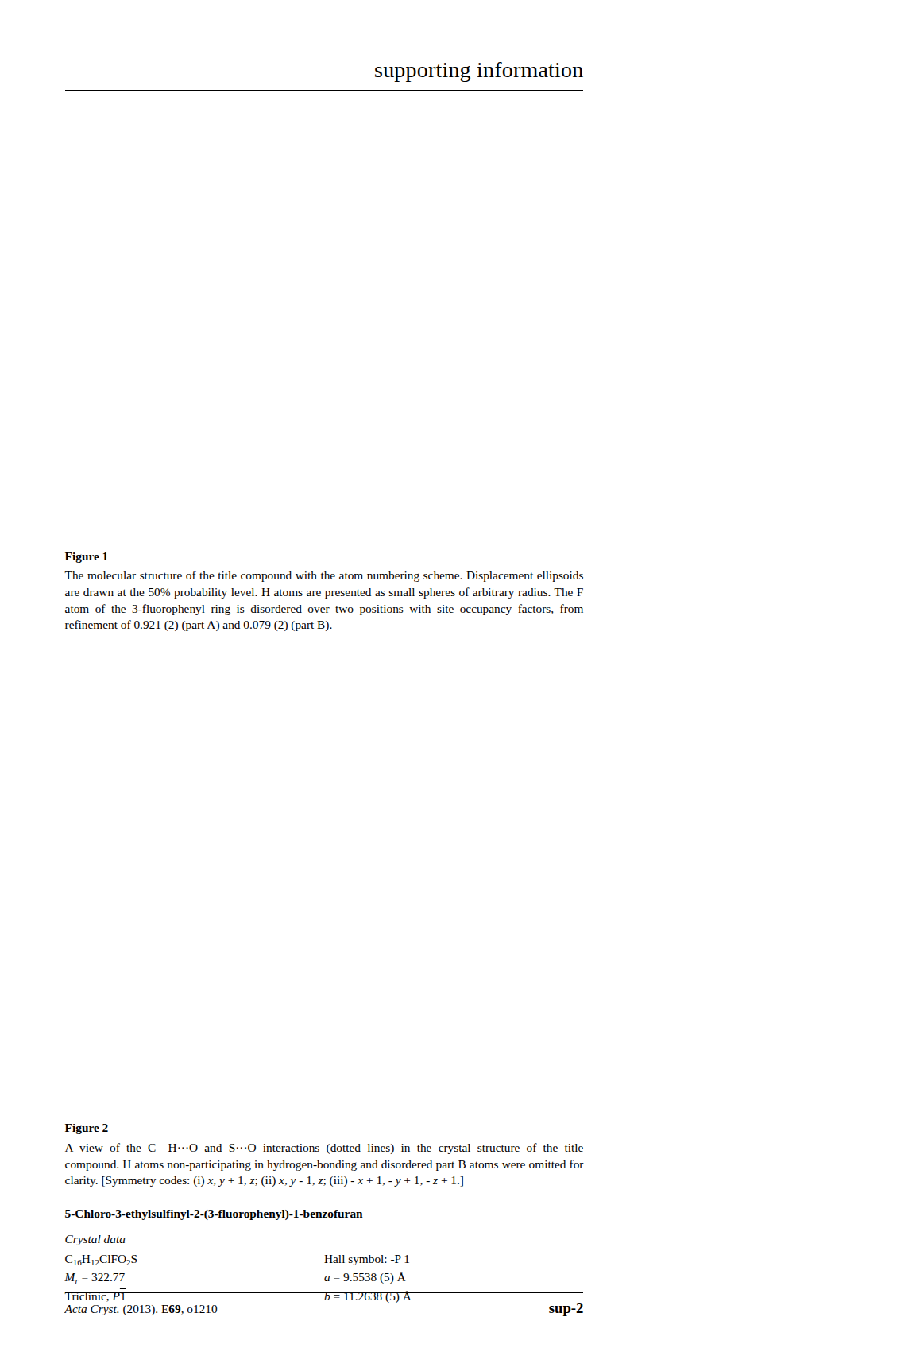supporting information
Figure 1
The molecular structure of the title compound with the atom numbering scheme. Displacement ellipsoids are drawn at the 50% probability level. H atoms are presented as small spheres of arbitrary radius. The F atom of the 3-fluorophenyl ring is disordered over two positions with site occupancy factors, from refinement of 0.921 (2) (part A) and 0.079 (2) (part B).
Figure 2
A view of the C—H···O and S···O interactions (dotted lines) in the crystal structure of the title compound. H atoms non-participating in hydrogen-bonding and disordered part B atoms were omitted for clarity. [Symmetry codes: (i) x, y + 1, z; (ii) x, y - 1, z; (iii) - x + 1, - y + 1, - z + 1.]
5-Chloro-3-ethylsulfinyl-2-(3-fluorophenyl)-1-benzofuran
Crystal data
| C 16 H 12 ClFO 2 S | Hall symbol: -P 1 |
| M r = 322.77 | a = 9.5538 (5) Å |
| Triclinic, P 1 | b = 11.2638 (5) Å |
Acta Cryst. (2013). E69, o1210
sup-2